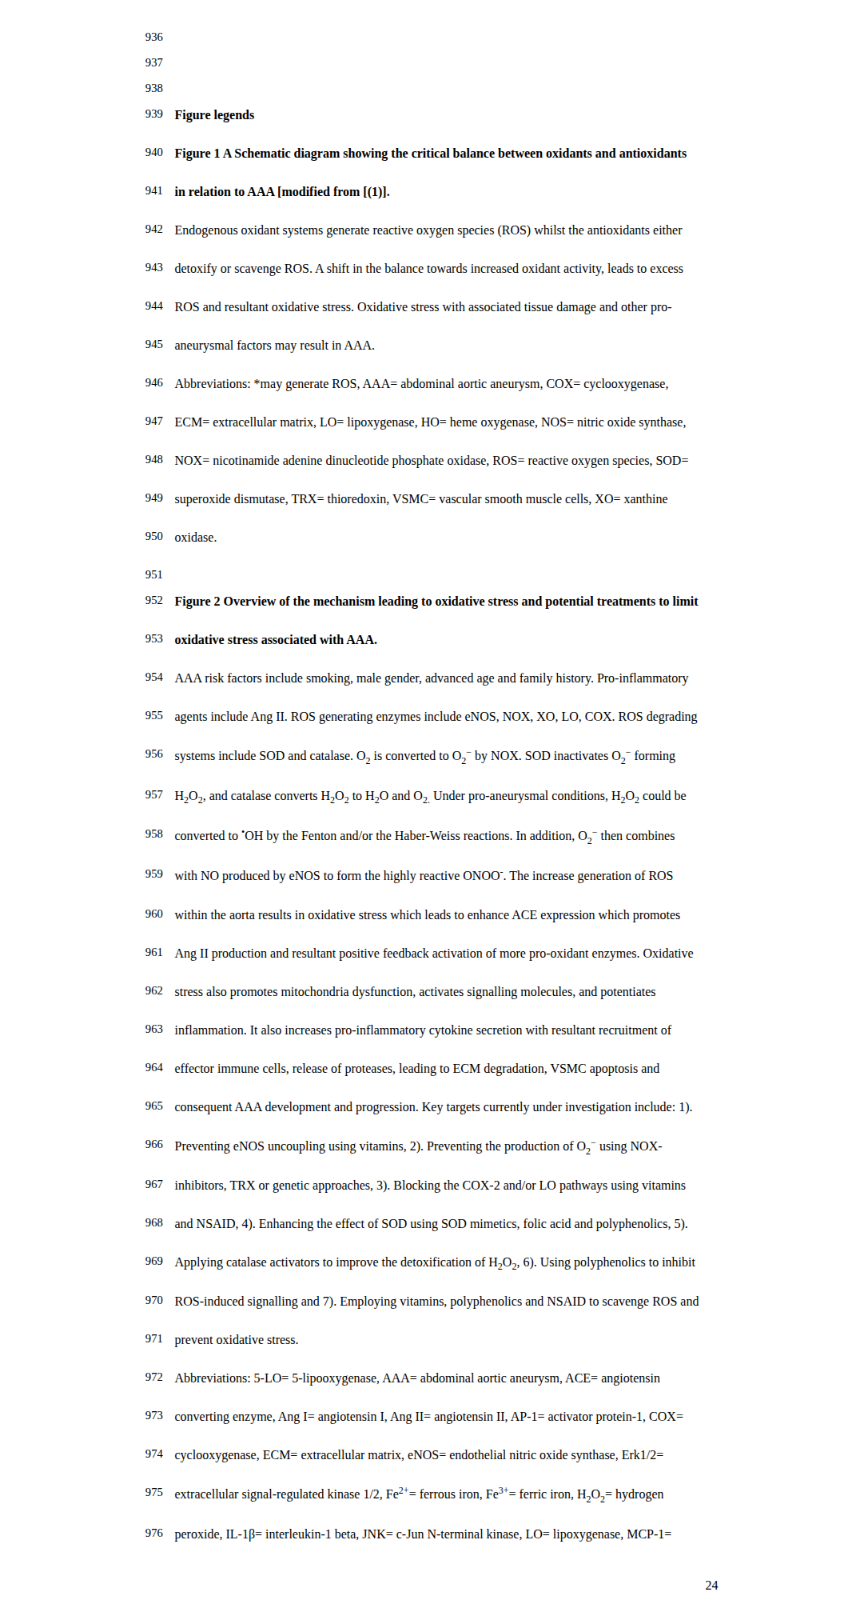936
937
938
939
Figure legends
940
Figure 1 A Schematic diagram showing the critical balance between oxidants and antioxidants
941
in relation to AAA [modified from [(1)].
942
Endogenous oxidant systems generate reactive oxygen species (ROS) whilst the antioxidants either
943
detoxify or scavenge ROS. A shift in the balance towards increased oxidant activity, leads to excess
944
ROS and resultant oxidative stress. Oxidative stress with associated tissue damage and other pro-
945
aneurysmal factors may result in AAA.
946
Abbreviations: *may generate ROS, AAA= abdominal aortic aneurysm, COX= cyclooxygenase,
947
ECM= extracellular matrix, LO= lipoxygenase, HO= heme oxygenase, NOS= nitric oxide synthase,
948
NOX= nicotinamide adenine dinucleotide phosphate oxidase, ROS= reactive oxygen species, SOD=
949
superoxide dismutase, TRX= thioredoxin, VSMC= vascular smooth muscle cells, XO= xanthine
950
oxidase.
951
952
Figure 2 Overview of the mechanism leading to oxidative stress and potential treatments to limit
953
oxidative stress associated with AAA.
954
AAA risk factors include smoking, male gender, advanced age and family history. Pro-inflammatory
955
agents include Ang II. ROS generating enzymes include eNOS, NOX, XO, LO, COX. ROS degrading
956
systems include SOD and catalase. O2 is converted to O2− by NOX. SOD inactivates O2− forming
957
H2O2, and catalase converts H2O2 to H2O and O2. Under pro-aneurysmal conditions, H2O2 could be
958
converted to •OH by the Fenton and/or the Haber-Weiss reactions. In addition, O2− then combines
959
with NO produced by eNOS to form the highly reactive ONOO-. The increase generation of ROS
960
within the aorta results in oxidative stress which leads to enhance ACE expression which promotes
961
Ang II production and resultant positive feedback activation of more pro-oxidant enzymes. Oxidative
962
stress also promotes mitochondria dysfunction, activates signalling molecules, and potentiates
963
inflammation. It also increases pro-inflammatory cytokine secretion with resultant recruitment of
964
effector immune cells, release of proteases, leading to ECM degradation, VSMC apoptosis and
965
consequent AAA development and progression. Key targets currently under investigation include: 1).
966
Preventing eNOS uncoupling using vitamins, 2). Preventing the production of O2− using NOX-
967
inhibitors, TRX or genetic approaches, 3). Blocking the COX-2 and/or LO pathways using vitamins
968
and NSAID, 4). Enhancing the effect of SOD using SOD mimetics, folic acid and polyphenolics, 5).
969
Applying catalase activators to improve the detoxification of H2O2, 6). Using polyphenolics to inhibit
970
ROS-induced signalling and 7). Employing vitamins, polyphenolics and NSAID to scavenge ROS and
971
prevent oxidative stress.
972
Abbreviations: 5-LO= 5-lipooxygenase, AAA= abdominal aortic aneurysm, ACE= angiotensin
973
converting enzyme, Ang I= angiotensin I, Ang II= angiotensin II, AP-1= activator protein-1, COX=
974
cyclooxygenase, ECM= extracellular matrix, eNOS= endothelial nitric oxide synthase, Erk1/2=
975
extracellular signal-regulated kinase 1/2, Fe2+= ferrous iron, Fe3+= ferric iron, H2O2= hydrogen
976
peroxide, IL-1β= interleukin-1 beta, JNK= c‑Jun N‑terminal kinase, LO= lipoxygenase, MCP-1=
24